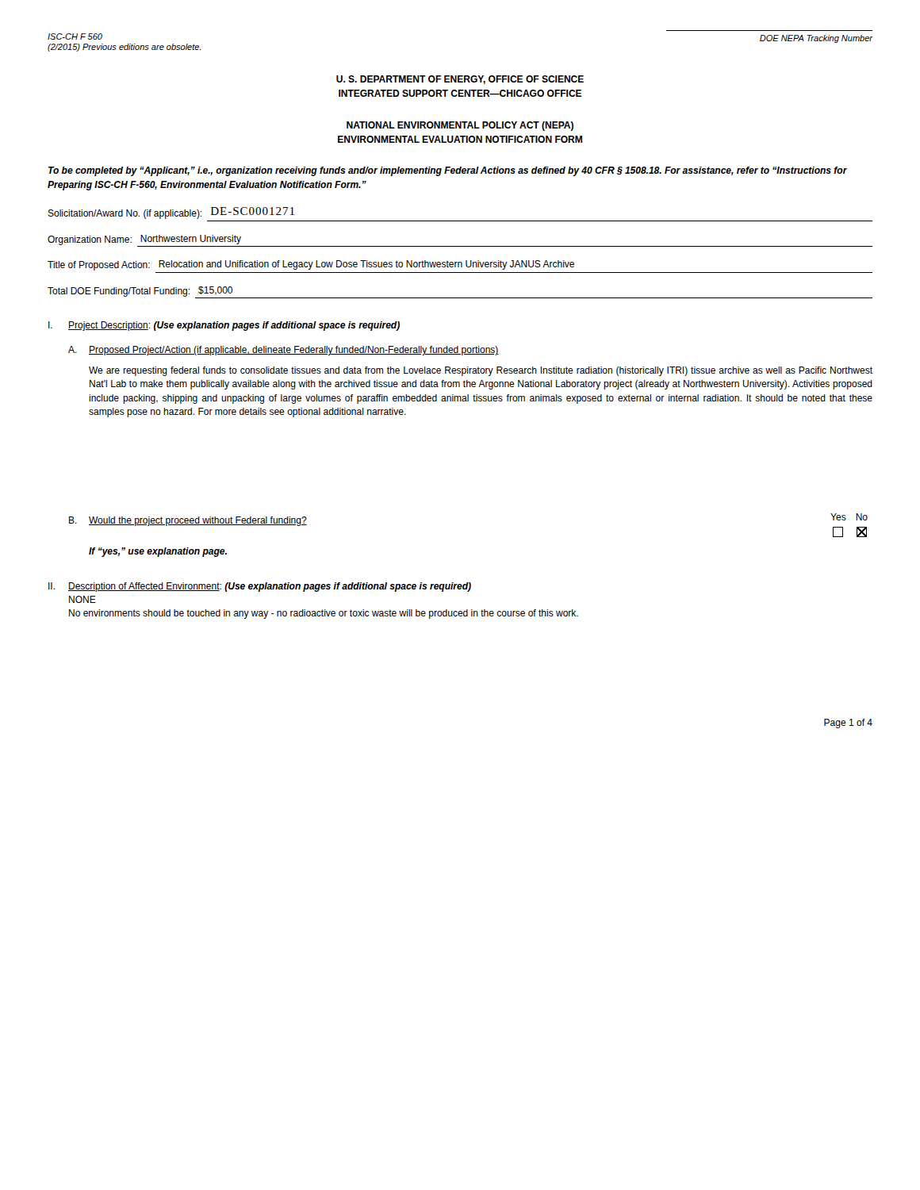ISC-CH F 560
(2/2015) Previous editions are obsolete.
DOE NEPA Tracking Number
U. S. DEPARTMENT OF ENERGY, OFFICE OF SCIENCE
INTEGRATED SUPPORT CENTER—CHICAGO OFFICE
NATIONAL ENVIRONMENTAL POLICY ACT (NEPA)
ENVIRONMENTAL EVALUATION NOTIFICATION FORM
To be completed by “Applicant,” i.e., organization receiving funds and/or implementing Federal Actions as defined by 40 CFR § 1508.18. For assistance, refer to “Instructions for Preparing ISC-CH F-560, Environmental Evaluation Notification Form.”
Solicitation/Award No. (if applicable): DE-SC0001271
Organization Name: Northwestern University
Title of Proposed Action: Relocation and Unification of Legacy Low Dose Tissues to Northwestern University JANUS Archive
Total DOE Funding/Total Funding: $15,000
I.
Project Description: (Use explanation pages if additional space is required)
A.
Proposed Project/Action (if applicable, delineate Federally funded/Non-Federally funded portions)
We are requesting federal funds to consolidate tissues and data from the Lovelace Respiratory Research Institute radiation (historically ITRI) tissue archive as well as Pacific Northwest Nat'l Lab to make them publically available along with the archived tissue and data from the Argonne National Laboratory project (already at Northwestern University). Activities proposed include packing, shipping and unpacking of large volumes of paraffin embedded animal tissues from animals exposed to external or internal radiation. It should be noted that these samples pose no hazard. For more details see optional additional narrative.
B.
| Yes | No |
Would the project proceed without Federal funding?
If “yes,” use explanation page.
II.
Description of Affected Environment: (Use explanation pages if additional space is required)
NONE
No environments should be touched in any way - no radioactive or toxic waste will be produced in the course of this work.
Page 1 of 4